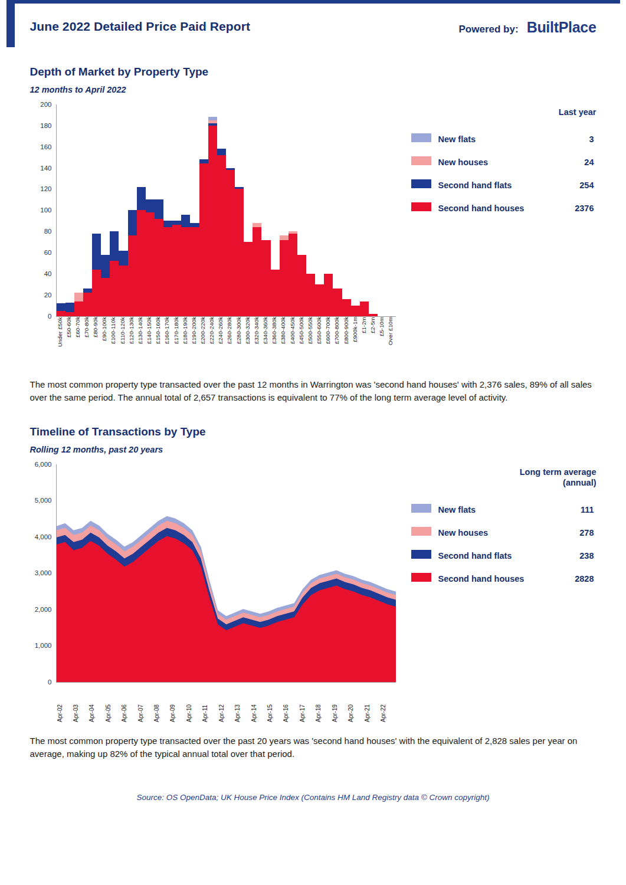June 2022 Detailed Price Paid Report
Powered by: BuiltPlace
Depth of Market by Property Type
12 months to April 2022
200 180 160 140 120 100 80 60 40 20 0
Under £50k
£50-60k
£60-70k
£70-80k
£80-90k
£90-100k
£100-110k
£110-120k
£120-130k
£130-140k
£140-150k
£150-160k
£160-170k
£170-180k
£180-190k
£190-200k
£200-220k
£220-240k
£240-260k
£260-280k
£280-300k
£300-320k
£320-340k
£340-360k
£360-380k
£380-400k
£400-450k
£450-500k
£500-550k
£550-600k
£600-700k
£700-800k
£800-900k
£900k-1m
£1-2m
£2-5m
£5-10m
Over £10m
Last year
| | New flats | 3 |
| | New houses | 24 |
| | Second hand flats | 254 |
| | Second hand houses | 2376 |
The most common property type transacted over the past 12 months in Warrington was 'second hand houses' with 2,376 sales, 89% of all sales over the same period. The annual total of 2,657 transactions is equivalent to 77% of the long term average level of activity.
Timeline of Transactions by Type
Rolling 12 months, past 20 years
6,000 5,000 4,000 3,000 2,000 1,000 0
Apr-02
Apr-03
Apr-04
Apr-05
Apr-06
Apr-07
Apr-08
Apr-09
Apr-10
Apr-11
Apr-12
Apr-13
Apr-14
Apr-15
Apr-16
Apr-17
Apr-18
Apr-19
Apr-20
Apr-21
Apr-22
Long term average
(annual)
| | New flats | 111 |
| | New houses | 278 |
| | Second hand flats | 238 |
| | Second hand houses | 2828 |
The most common property type transacted over the past 20 years was 'second hand houses' with the equivalent of 2,828 sales per year on average, making up 82% of the typical annual total over that period.
Source: OS OpenData; UK House Price Index (Contains HM Land Registry data © Crown copyright)